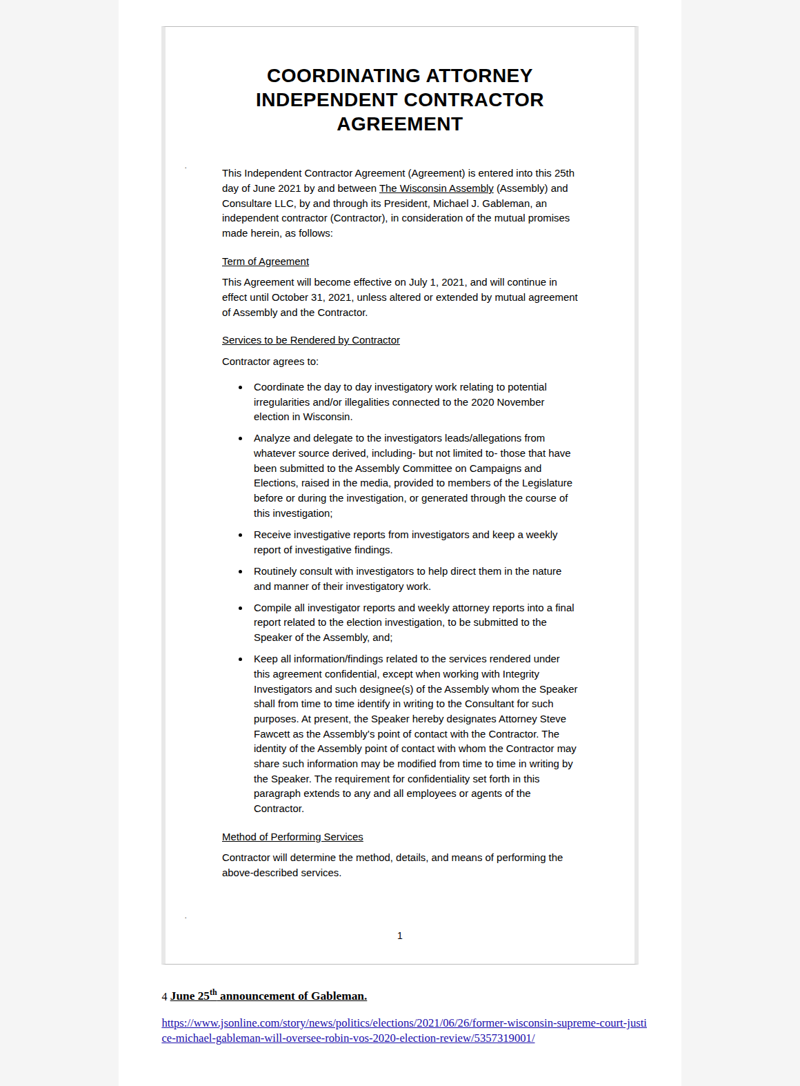· ·
COORDINATING ATTORNEY
INDEPENDENT CONTRACTOR AGREEMENT
This Independent Contractor Agreement (Agreement) is entered into this 25th day of June 2021 by and between The Wisconsin Assembly (Assembly) and Consultare LLC, by and through its President, Michael J. Gableman, an independent contractor (Contractor), in consideration of the mutual promises made herein, as follows:
Term of Agreement
This Agreement will become effective on July 1, 2021, and will continue in effect until October 31, 2021, unless altered or extended by mutual agreement of Assembly and the Contractor.
Services to be Rendered by Contractor
Contractor agrees to:
Coordinate the day to day investigatory work relating to potential irregularities and/or illegalities connected to the 2020 November election in Wisconsin.
Analyze and delegate to the investigators leads/allegations from whatever source derived, including- but not limited to- those that have been submitted to the Assembly Committee on Campaigns and Elections, raised in the media, provided to members of the Legislature before or during the investigation, or generated through the course of this investigation;
Receive investigative reports from investigators and keep a weekly report of investigative findings.
Routinely consult with investigators to help direct them in the nature and manner of their investigatory work.
Compile all investigator reports and weekly attorney reports into a final report related to the election investigation, to be submitted to the Speaker of the Assembly, and;
Keep all information/findings related to the services rendered under this agreement confidential, except when working with Integrity Investigators and such designee(s) of the Assembly whom the Speaker shall from time to time identify in writing to the Consultant for such purposes. At present, the Speaker hereby designates Attorney Steve Fawcett as the Assembly's point of contact with the Contractor. The identity of the Assembly point of contact with whom the Contractor may share such information may be modified from time to time in writing by the Speaker. The requirement for confidentiality set forth in this paragraph extends to any and all employees or agents of the Contractor.
Method of Performing Services
Contractor will determine the method, details, and means of performing the above-described services.
1
4 June 25th announcement of Gableman.
https://www.jsonline.com/story/news/politics/elections/2021/06/26/former-wisconsin-supreme-court-justice-michael-gableman-will-oversee-robin-vos-2020-election-review/5357319001/